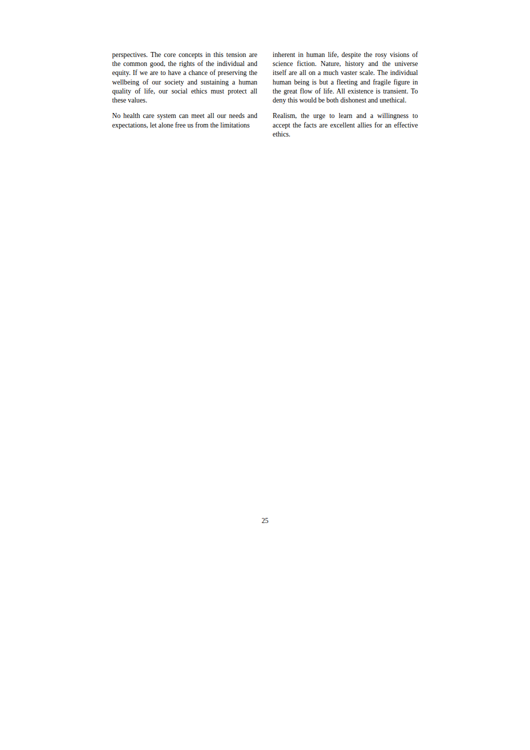perspectives. The core concepts in this tension are the common good, the rights of the individual and equity. If we are to have a chance of preserving the wellbeing of our society and sustaining a human quality of life, our social ethics must protect all these values.
No health care system can meet all our needs and expectations, let alone free us from the limitations
inherent in human life, despite the rosy visions of science fiction. Nature, history and the universe itself are all on a much vaster scale. The individual human being is but a fleeting and fragile figure in the great flow of life. All existence is transient. To deny this would be both dishonest and unethical.
Realism, the urge to learn and a willingness to accept the facts are excellent allies for an effective ethics.
25